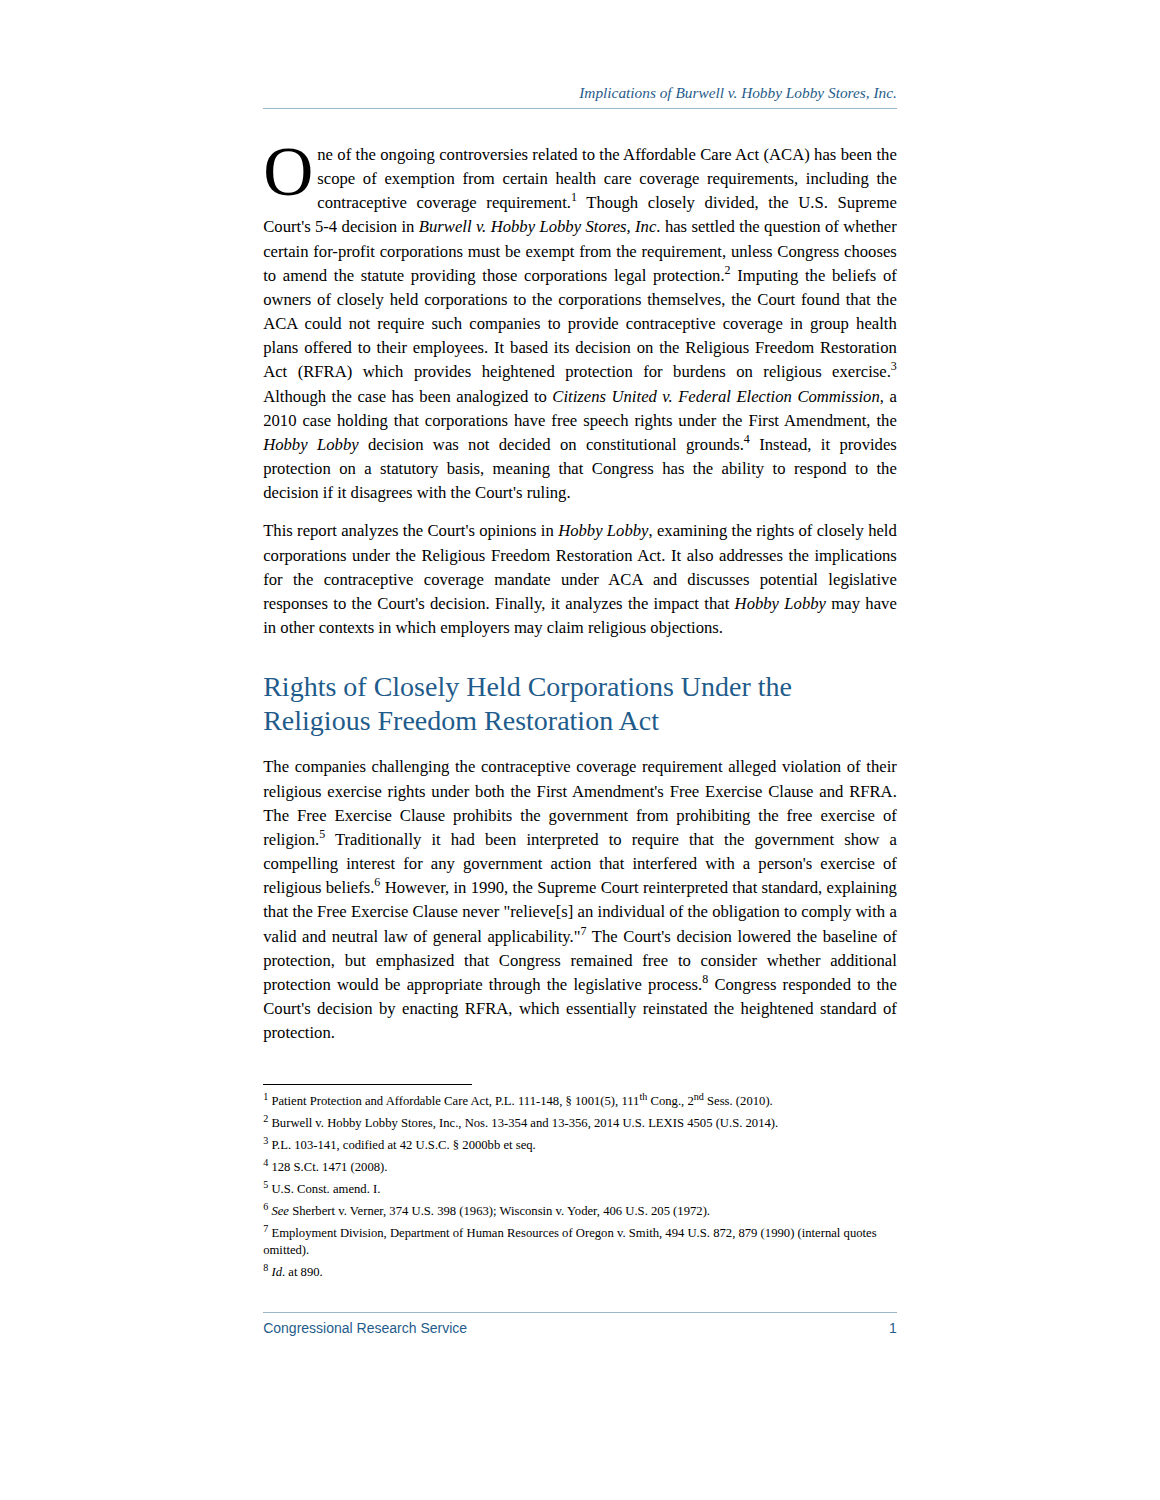Implications of Burwell v. Hobby Lobby Stores, Inc.
One of the ongoing controversies related to the Affordable Care Act (ACA) has been the scope of exemption from certain health care coverage requirements, including the contraceptive coverage requirement.1 Though closely divided, the U.S. Supreme Court's 5-4 decision in Burwell v. Hobby Lobby Stores, Inc. has settled the question of whether certain for-profit corporations must be exempt from the requirement, unless Congress chooses to amend the statute providing those corporations legal protection.2 Imputing the beliefs of owners of closely held corporations to the corporations themselves, the Court found that the ACA could not require such companies to provide contraceptive coverage in group health plans offered to their employees. It based its decision on the Religious Freedom Restoration Act (RFRA) which provides heightened protection for burdens on religious exercise.3 Although the case has been analogized to Citizens United v. Federal Election Commission, a 2010 case holding that corporations have free speech rights under the First Amendment, the Hobby Lobby decision was not decided on constitutional grounds.4 Instead, it provides protection on a statutory basis, meaning that Congress has the ability to respond to the decision if it disagrees with the Court's ruling.
This report analyzes the Court's opinions in Hobby Lobby, examining the rights of closely held corporations under the Religious Freedom Restoration Act. It also addresses the implications for the contraceptive coverage mandate under ACA and discusses potential legislative responses to the Court's decision. Finally, it analyzes the impact that Hobby Lobby may have in other contexts in which employers may claim religious objections.
Rights of Closely Held Corporations Under the Religious Freedom Restoration Act
The companies challenging the contraceptive coverage requirement alleged violation of their religious exercise rights under both the First Amendment's Free Exercise Clause and RFRA. The Free Exercise Clause prohibits the government from prohibiting the free exercise of religion.5 Traditionally it had been interpreted to require that the government show a compelling interest for any government action that interfered with a person's exercise of religious beliefs.6 However, in 1990, the Supreme Court reinterpreted that standard, explaining that the Free Exercise Clause never "relieve[s] an individual of the obligation to comply with a valid and neutral law of general applicability."7 The Court's decision lowered the baseline of protection, but emphasized that Congress remained free to consider whether additional protection would be appropriate through the legislative process.8 Congress responded to the Court's decision by enacting RFRA, which essentially reinstated the heightened standard of protection.
1 Patient Protection and Affordable Care Act, P.L. 111-148, § 1001(5), 111th Cong., 2nd Sess. (2010).
2 Burwell v. Hobby Lobby Stores, Inc., Nos. 13-354 and 13-356, 2014 U.S. LEXIS 4505 (U.S. 2014).
3 P.L. 103-141, codified at 42 U.S.C. § 2000bb et seq.
4 128 S.Ct. 1471 (2008).
5 U.S. Const. amend. I.
6 See Sherbert v. Verner, 374 U.S. 398 (1963); Wisconsin v. Yoder, 406 U.S. 205 (1972).
7 Employment Division, Department of Human Resources of Oregon v. Smith, 494 U.S. 872, 879 (1990) (internal quotes omitted).
8 Id. at 890.
Congressional Research Service 1